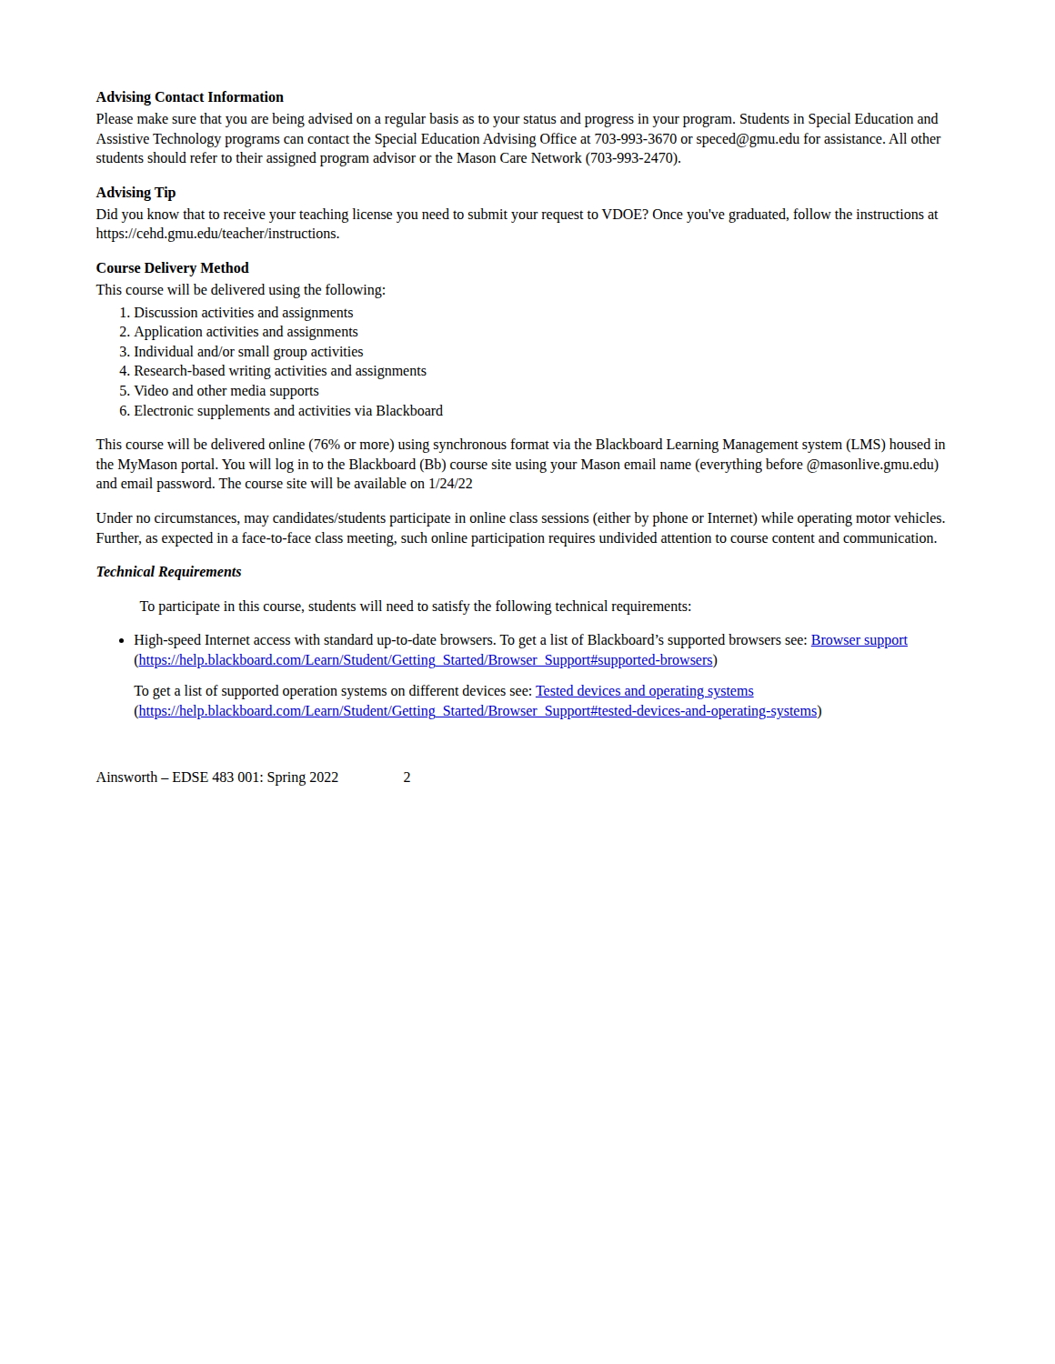Advising Contact Information
Please make sure that you are being advised on a regular basis as to your status and progress in your program. Students in Special Education and Assistive Technology programs can contact the Special Education Advising Office at 703-993-3670 or speced@gmu.edu for assistance. All other students should refer to their assigned program advisor or the Mason Care Network (703-993-2470).
Advising Tip
Did you know that to receive your teaching license you need to submit your request to VDOE? Once you've graduated, follow the instructions at https://cehd.gmu.edu/teacher/instructions.
Course Delivery Method
This course will be delivered using the following:
Discussion activities and assignments
Application activities and assignments
Individual and/or small group activities
Research-based writing activities and assignments
Video and other media supports
Electronic supplements and activities via Blackboard
This course will be delivered online (76% or more) using synchronous format via the Blackboard Learning Management system (LMS) housed in the MyMason portal. You will log in to the Blackboard (Bb) course site using your Mason email name (everything before @masonlive.gmu.edu) and email password. The course site will be available on 1/24/22
Under no circumstances, may candidates/students participate in online class sessions (either by phone or Internet) while operating motor vehicles. Further, as expected in a face-to-face class meeting, such online participation requires undivided attention to course content and communication.
Technical Requirements
To participate in this course, students will need to satisfy the following technical requirements:
High-speed Internet access with standard up-to-date browsers. To get a list of Blackboard’s supported browsers see: Browser support (https://help.blackboard.com/Learn/Student/Getting_Started/Browser_Support#supported-browsers)
To get a list of supported operation systems on different devices see: Tested devices and operating systems (https://help.blackboard.com/Learn/Student/Getting_Started/Browser_Support#tested-devices-and-operating-systems)
Ainsworth – EDSE 483 001: Spring 2022 2